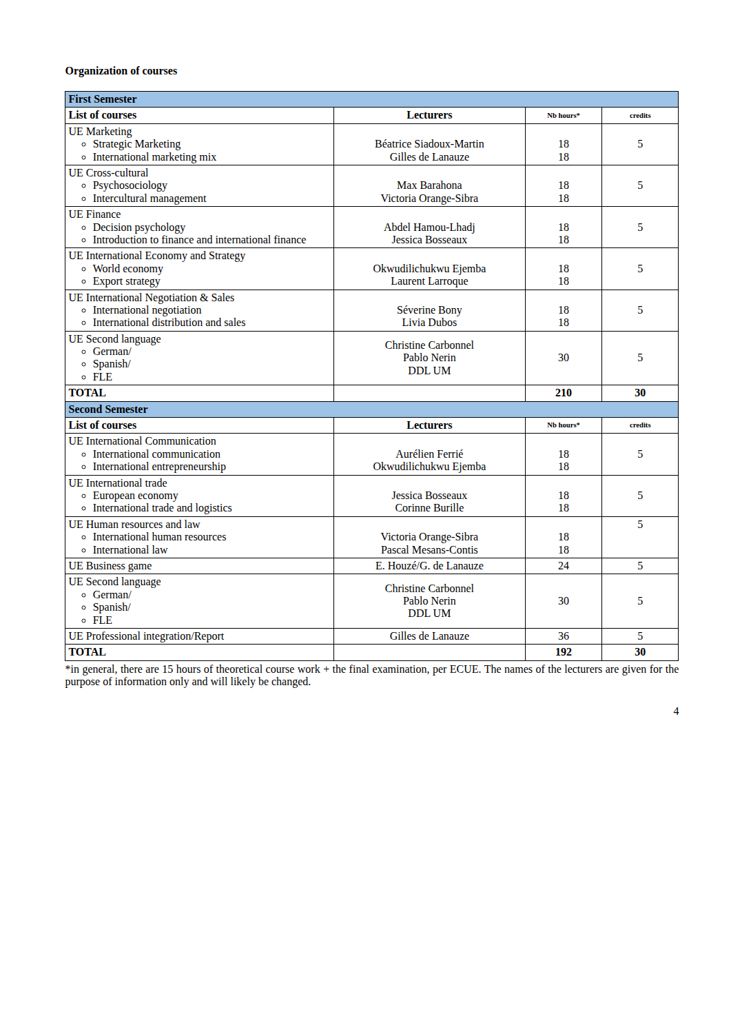Organization of courses
| First Semester |
| List of courses | Lecturers | Nb hours* | credits |
| UE Marketing Strategic Marketing International marketing mix | Béatrice Siadoux-Martin Gilles de Lanauze | 18 18 | 5 |
| UE Cross-cultural Psychosociology Intercultural management | Max Barahona Victoria Orange-Sibra | 18 18 | 5 |
| UE Finance Decision psychology Introduction to finance and international finance | Abdel Hamou-Lhadj Jessica Bosseaux | 18 18 | 5 |
| UE International Economy and Strategy World economy Export strategy | Okwudilichukwu Ejemba Laurent Larroque | 18 18 | 5 |
| UE International Negotiation & Sales International negotiation International distribution and sales | Séverine Bony Livia Dubos | 18 18 | 5 |
| UE Second language German/ Spanish/ FLE | Christine Carbonnel Pablo Nerin DDL UM | 30 | 5 |
| TOTAL | | 210 | 30 |
| Second Semester |
| List of courses | Lecturers | Nb hours* | credits |
| UE International Communication International communication International entrepreneurship | Aurélien Ferrié Okwudilichukwu Ejemba | 18 18 | 5 |
| UE International trade European economy International trade and logistics | Jessica Bosseaux Corinne Burille | 18 18 | 5 |
| UE Human resources and law International human resources International law | Victoria Orange-Sibra Pascal Mesans-Contis | 18 18 | 5 |
| UE Business game | E. Houzé/G. de Lanauze | 24 | 5 |
| UE Second language German/ Spanish/ FLE | Christine Carbonnel Pablo Nerin DDL UM | 30 | 5 |
| UE Professional integration/Report | Gilles de Lanauze | 36 | 5 |
| TOTAL | | 192 | 30 |
*in general, there are 15 hours of theoretical course work + the final examination, per ECUE. The names of the lecturers are given for the purpose of information only and will likely be changed.
4